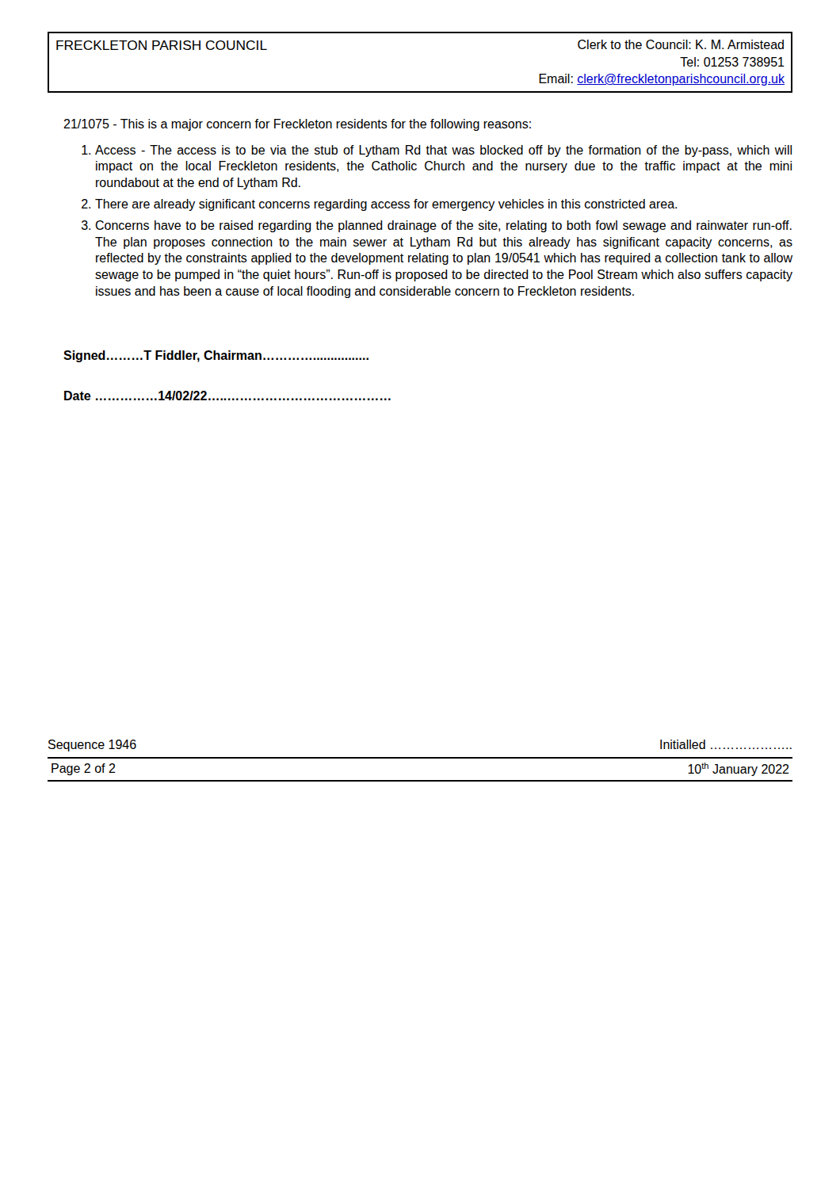| FRECKLETON PARISH COUNCIL | Clerk to the Council: K. M. Armistead Tel: 01253 738951 Email: clerk@freckletonparishcouncil.org.uk |
21/1075 - This is a major concern for Freckleton residents for the following reasons:
Access - The access is to be via the stub of Lytham Rd that was blocked off by the formation of the by-pass, which will impact on the local Freckleton residents, the Catholic Church and the nursery due to the traffic impact at the mini roundabout at the end of Lytham Rd.
There are already significant concerns regarding access for emergency vehicles in this constricted area.
Concerns have to be raised regarding the planned drainage of the site, relating to both fowl sewage and rainwater run-off. The plan proposes connection to the main sewer at Lytham Rd but this already has significant capacity concerns, as reflected by the constraints applied to the development relating to plan 19/0541 which has required a collection tank to allow sewage to be pumped in “the quiet hours”. Run-off is proposed to be directed to the Pool Stream which also suffers capacity issues and has been a cause of local flooding and considerable concern to Freckleton residents.
Signed………T Fiddler, Chairman…………................
Date ……………14/02/22…..…………………………………
| Sequence 1946 | Initialled ……………….. |
| Page 2 of 2 | 10 th January 2022 |